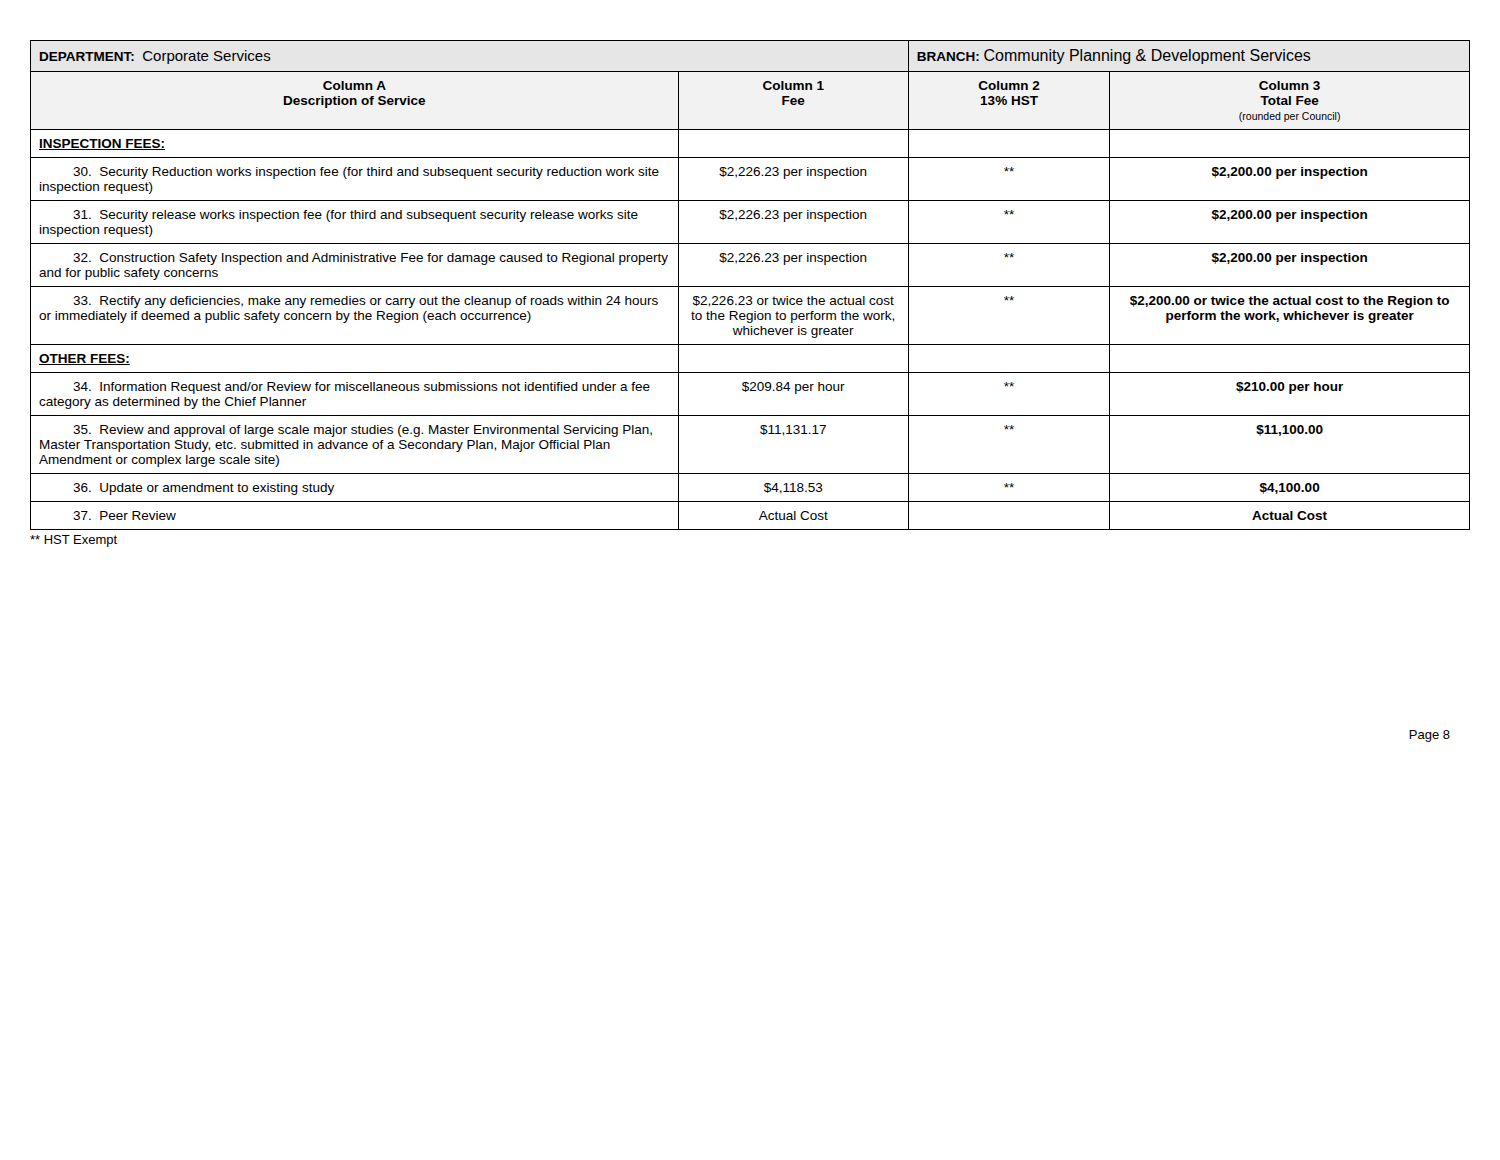| DEPARTMENT: Corporate Services | BRANCH: Community Planning & Development Services |
| Column A Description of Service | Column 1 Fee | Column 2 13% HST | Column 3 Total Fee (rounded per Council) |
| INSPECTION FEES: | | | |
| 30. Security Reduction works inspection fee (for third and subsequent security reduction work site inspection request) | $2,226.23 per inspection | ** | $2,200.00 per inspection |
| 31. Security release works inspection fee (for third and subsequent security release works site inspection request) | $2,226.23 per inspection | ** | $2,200.00 per inspection |
| 32. Construction Safety Inspection and Administrative Fee for damage caused to Regional property and for public safety concerns | $2,226.23 per inspection | ** | $2,200.00 per inspection |
| 33. Rectify any deficiencies, make any remedies or carry out the cleanup of roads within 24 hours or immediately if deemed a public safety concern by the Region (each occurrence) | $2,226.23 or twice the actual cost to the Region to perform the work, whichever is greater | ** | $2,200.00 or twice the actual cost to the Region to perform the work, whichever is greater |
| OTHER FEES: | | | |
| 34. Information Request and/or Review for miscellaneous submissions not identified under a fee category as determined by the Chief Planner | $209.84 per hour | ** | $210.00 per hour |
| 35. Review and approval of large scale major studies (e.g. Master Environmental Servicing Plan, Master Transportation Study, etc. submitted in advance of a Secondary Plan, Major Official Plan Amendment or complex large scale site) | $11,131.17 | ** | $11,100.00 |
| 36. Update or amendment to existing study | $4,118.53 | ** | $4,100.00 |
| 37. Peer Review | Actual Cost | | Actual Cost |
** HST Exempt
Page 8